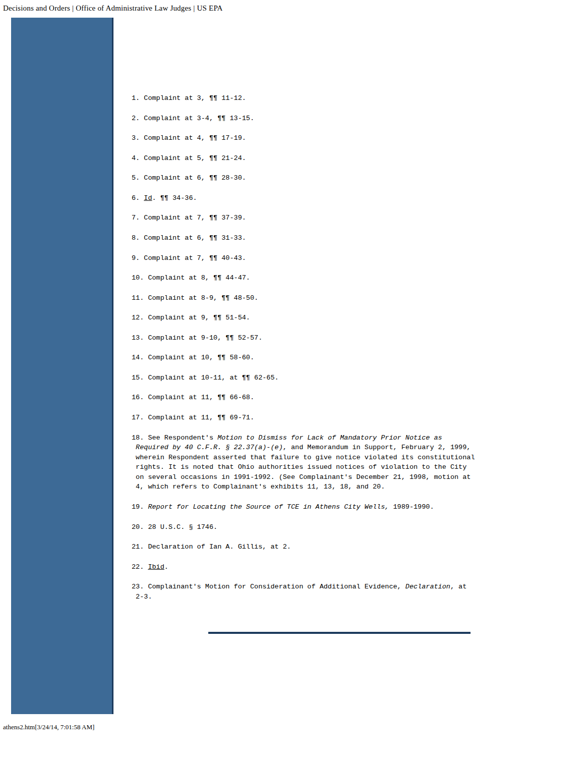Decisions and Orders | Office of Administrative Law Judges | US EPA
1. Complaint at 3, ¶¶ 11-12.
2. Complaint at 3-4, ¶¶ 13-15.
3. Complaint at 4, ¶¶ 17-19.
4. Complaint at 5, ¶¶ 21-24.
5. Complaint at 6, ¶¶ 28-30.
6. Id. ¶¶ 34-36.
7. Complaint at 7, ¶¶ 37-39.
8. Complaint at 6, ¶¶ 31-33.
9. Complaint at 7, ¶¶ 40-43.
10. Complaint at 8, ¶¶ 44-47.
11. Complaint at 8-9, ¶¶ 48-50.
12. Complaint at 9, ¶¶ 51-54.
13. Complaint at 9-10, ¶¶ 52-57.
14. Complaint at 10, ¶¶ 58-60.
15. Complaint at 10-11, at ¶¶ 62-65.
16. Complaint at 11, ¶¶ 66-68.
17. Complaint at 11, ¶¶ 69-71.
18. See Respondent's Motion to Dismiss for Lack of Mandatory Prior Notice as
Required by 40 C.F.R. § 22.37(a)-(e), and Memorandum in Support, February 2, 1999,
wherein Respondent asserted that failure to give notice violated its constitutional
rights. It is noted that Ohio authorities issued notices of violation to the City
on several occasions in 1991-1992. (See Complainant's December 21, 1998, motion at
4, which refers to Complainant's exhibits 11, 13, 18, and 20.
19. Report for Locating the Source of TCE in Athens City Wells, 1989-1990.
20. 28 U.S.C. § 1746.
21. Declaration of Ian A. Gillis, at 2.
22. Ibid.
23. Complainant's Motion for Consideration of Additional Evidence, Declaration, at
2-3.
athens2.htm[3/24/14, 7:01:58 AM]